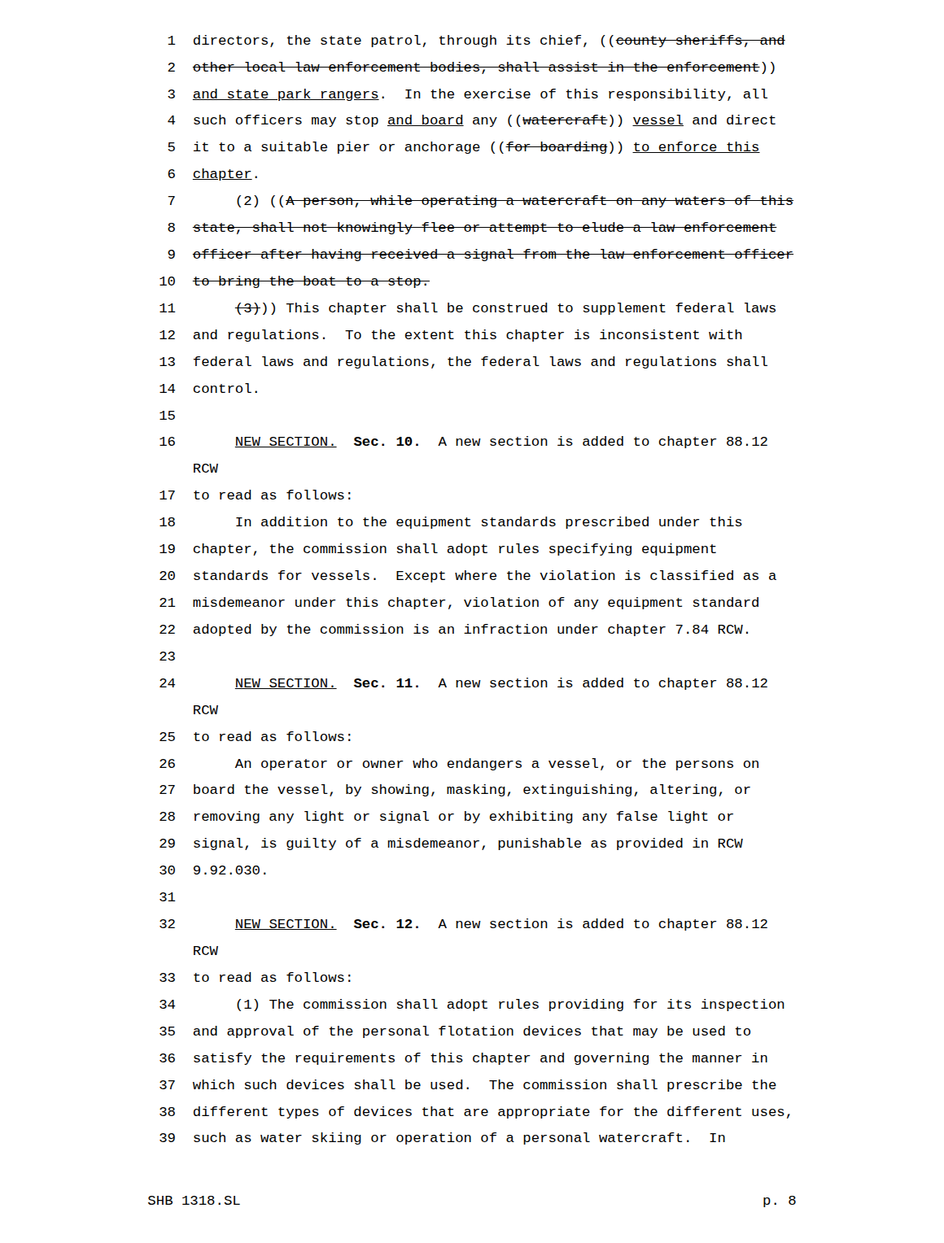directors, the state patrol, through its chief, ((county sheriffs, and
other local law enforcement bodies, shall assist in the enforcement))
and state park rangers. In the exercise of this responsibility, all
such officers may stop and board any ((watercraft)) vessel and direct
it to a suitable pier or anchorage ((for boarding)) to enforce this
chapter.
(2) ((A person, while operating a watercraft on any waters of this
state, shall not knowingly flee or attempt to elude a law enforcement
officer after having received a signal from the law enforcement officer
to bring the boat to a stop.
(3))) This chapter shall be construed to supplement federal laws
and regulations. To the extent this chapter is inconsistent with
federal laws and regulations, the federal laws and regulations shall
control.
NEW SECTION. Sec. 10. A new section is added to chapter 88.12 RCW
to read as follows:
In addition to the equipment standards prescribed under this
chapter, the commission shall adopt rules specifying equipment
standards for vessels. Except where the violation is classified as a
misdemeanor under this chapter, violation of any equipment standard
adopted by the commission is an infraction under chapter 7.84 RCW.
NEW SECTION. Sec. 11. A new section is added to chapter 88.12 RCW
to read as follows:
An operator or owner who endangers a vessel, or the persons on
board the vessel, by showing, masking, extinguishing, altering, or
removing any light or signal or by exhibiting any false light or
signal, is guilty of a misdemeanor, punishable as provided in RCW
9.92.030.
NEW SECTION. Sec. 12. A new section is added to chapter 88.12 RCW
to read as follows:
(1) The commission shall adopt rules providing for its inspection
and approval of the personal flotation devices that may be used to
satisfy the requirements of this chapter and governing the manner in
which such devices shall be used. The commission shall prescribe the
different types of devices that are appropriate for the different uses,
such as water skiing or operation of a personal watercraft. In
SHB 1318.SL p. 8